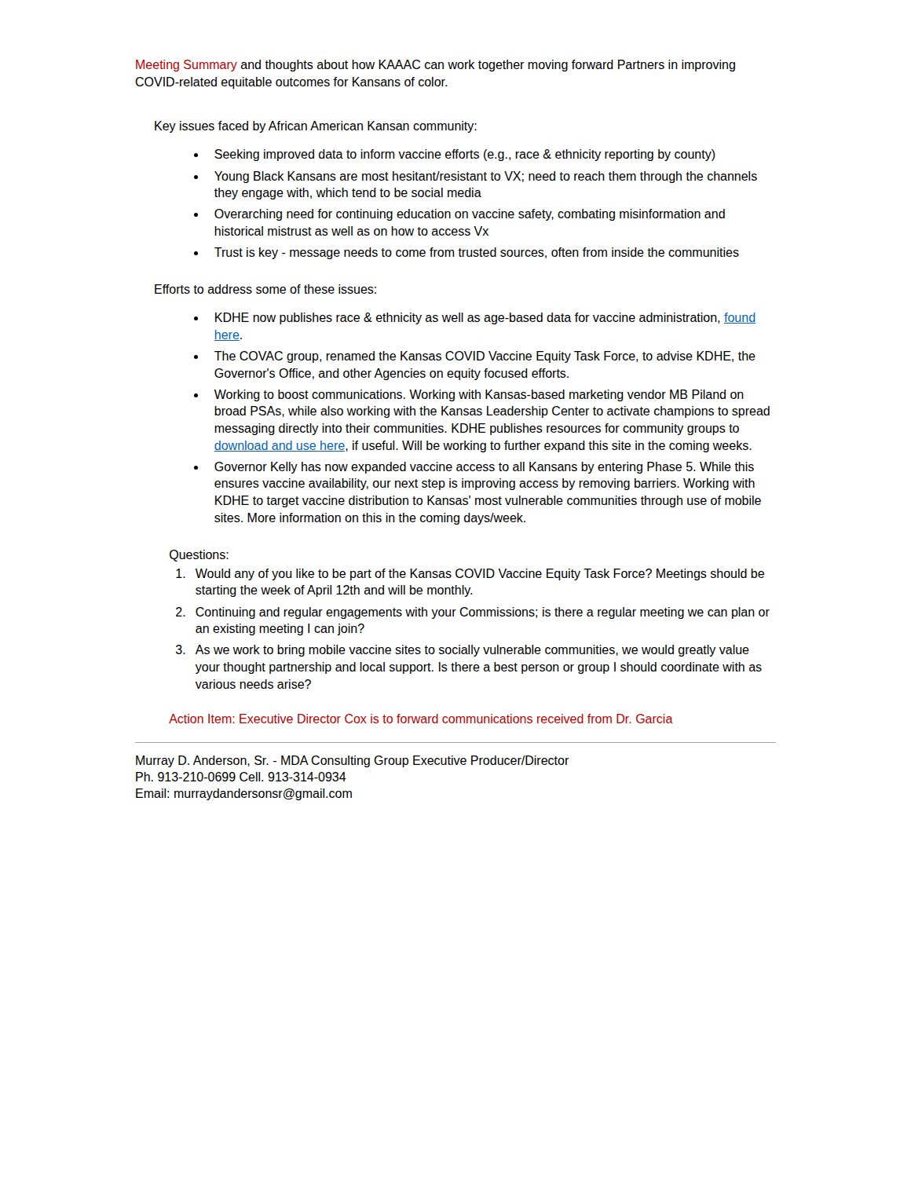Meeting Summary and thoughts about how KAAAC can work together moving forward Partners in improving COVID-related equitable outcomes for Kansans of color.
Key issues faced by African American Kansan community:
Seeking improved data to inform vaccine efforts (e.g., race & ethnicity reporting by county)
Young Black Kansans are most hesitant/resistant to VX; need to reach them through the channels they engage with, which tend to be social media
Overarching need for continuing education on vaccine safety, combating misinformation and historical mistrust as well as on how to access Vx
Trust is key - message needs to come from trusted sources, often from inside the communities
Efforts to address some of these issues:
KDHE now publishes race & ethnicity as well as age-based data for vaccine administration, found here.
The COVAC group, renamed the Kansas COVID Vaccine Equity Task Force, to advise KDHE, the Governor's Office, and other Agencies on equity focused efforts.
Working to boost communications. Working with Kansas-based marketing vendor MB Piland on broad PSAs, while also working with the Kansas Leadership Center to activate champions to spread messaging directly into their communities. KDHE publishes resources for community groups to download and use here, if useful. Will be working to further expand this site in the coming weeks.
Governor Kelly has now expanded vaccine access to all Kansans by entering Phase 5. While this ensures vaccine availability, our next step is improving access by removing barriers. Working with KDHE to target vaccine distribution to Kansas' most vulnerable communities through use of mobile sites. More information on this in the coming days/week.
Questions:
Would any of you like to be part of the Kansas COVID Vaccine Equity Task Force? Meetings should be starting the week of April 12th and will be monthly.
Continuing and regular engagements with your Commissions; is there a regular meeting we can plan or an existing meeting I can join?
As we work to bring mobile vaccine sites to socially vulnerable communities, we would greatly value your thought partnership and local support. Is there a best person or group I should coordinate with as various needs arise?
Action Item: Executive Director Cox is to forward communications received from Dr. Garcia
Murray D. Anderson, Sr. - MDA Consulting Group Executive Producer/Director
Ph. 913-210-0699 Cell. 913-314-0934
Email: murraydandersonsr@gmail.com